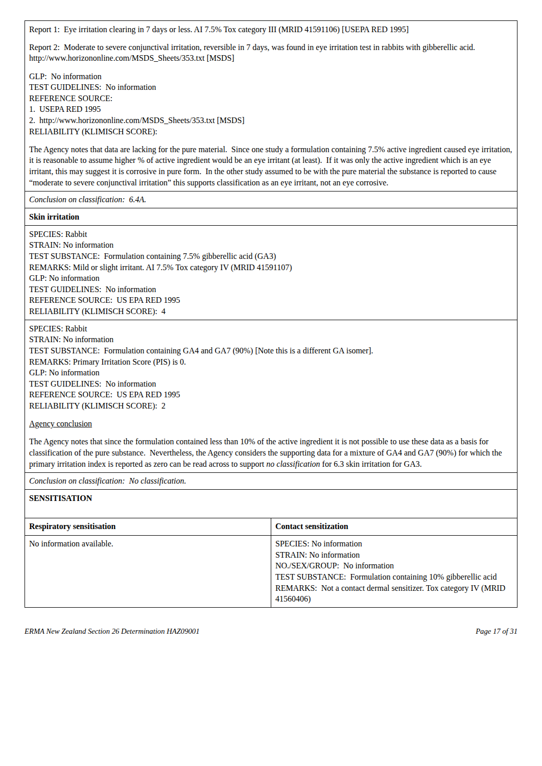| Report 1: Eye irritation clearing in 7 days or less. AI 7.5% Tox category III (MRID 41591106) [USEPA RED 1995] Report 2: Moderate to severe conjunctival irritation, reversible in 7 days, was found in eye irritation test in rabbits with gibberellic acid. http://www.horizononline.com/MSDS_Sheets/353.txt [MSDS] GLP: No information TEST GUIDELINES: No information REFERENCE SOURCE: 1. USEPA RED 1995 2. http://www.horizononline.com/MSDS_Sheets/353.txt [MSDS] RELIABILITY (KLIMISCH SCORE): The Agency notes that data are lacking for the pure material. Since one study a formulation containing 7.5% active ingredient caused eye irritation, it is reasonable to assume higher % of active ingredient would be an eye irritant (at least). If it was only the active ingredient which is an eye irritant, this may suggest it is corrosive in pure form. In the other study assumed to be with the pure material the substance is reported to cause “moderate to severe conjunctival irritation” this supports classification as an eye irritant, not an eye corrosive. |
| Conclusion on classification: 6.4A. |
| Skin irritation |
| SPECIES: Rabbit STRAIN: No information TEST SUBSTANCE: Formulation containing 7.5% gibberellic acid (GA3) REMARKS: Mild or slight irritant. AI 7.5% Tox category IV (MRID 41591107) GLP: No information TEST GUIDELINES: No information REFERENCE SOURCE: US EPA RED 1995 RELIABILITY (KLIMISCH SCORE): 4 |
| SPECIES: Rabbit STRAIN: No information TEST SUBSTANCE: Formulation containing GA4 and GA7 (90%) [Note this is a different GA isomer]. REMARKS: Primary Irritation Score (PIS) is 0. GLP: No information TEST GUIDELINES: No information REFERENCE SOURCE: US EPA RED 1995 RELIABILITY (KLIMISCH SCORE): 2 Agency conclusion The Agency notes that since the formulation contained less than 10% of the active ingredient it is not possible to use these data as a basis for classification of the pure substance. Nevertheless, the Agency considers the supporting data for a mixture of GA4 and GA7 (90%) for which the primary irritation index is reported as zero can be read across to support no classification for 6.3 skin irritation for GA3. |
| Conclusion on classification: No classification. |
| SENSITISATION |
| Respiratory sensitisation | Contact sensitization |
| No information available. | SPECIES: No information STRAIN: No information NO./SEX/GROUP: No information TEST SUBSTANCE: Formulation containing 10% gibberellic acid REMARKS: Not a contact dermal sensitizer. Tox category IV (MRID 41560406) |
ERMA New Zealand Section 26 Determination HAZ09001 Page 17 of 31